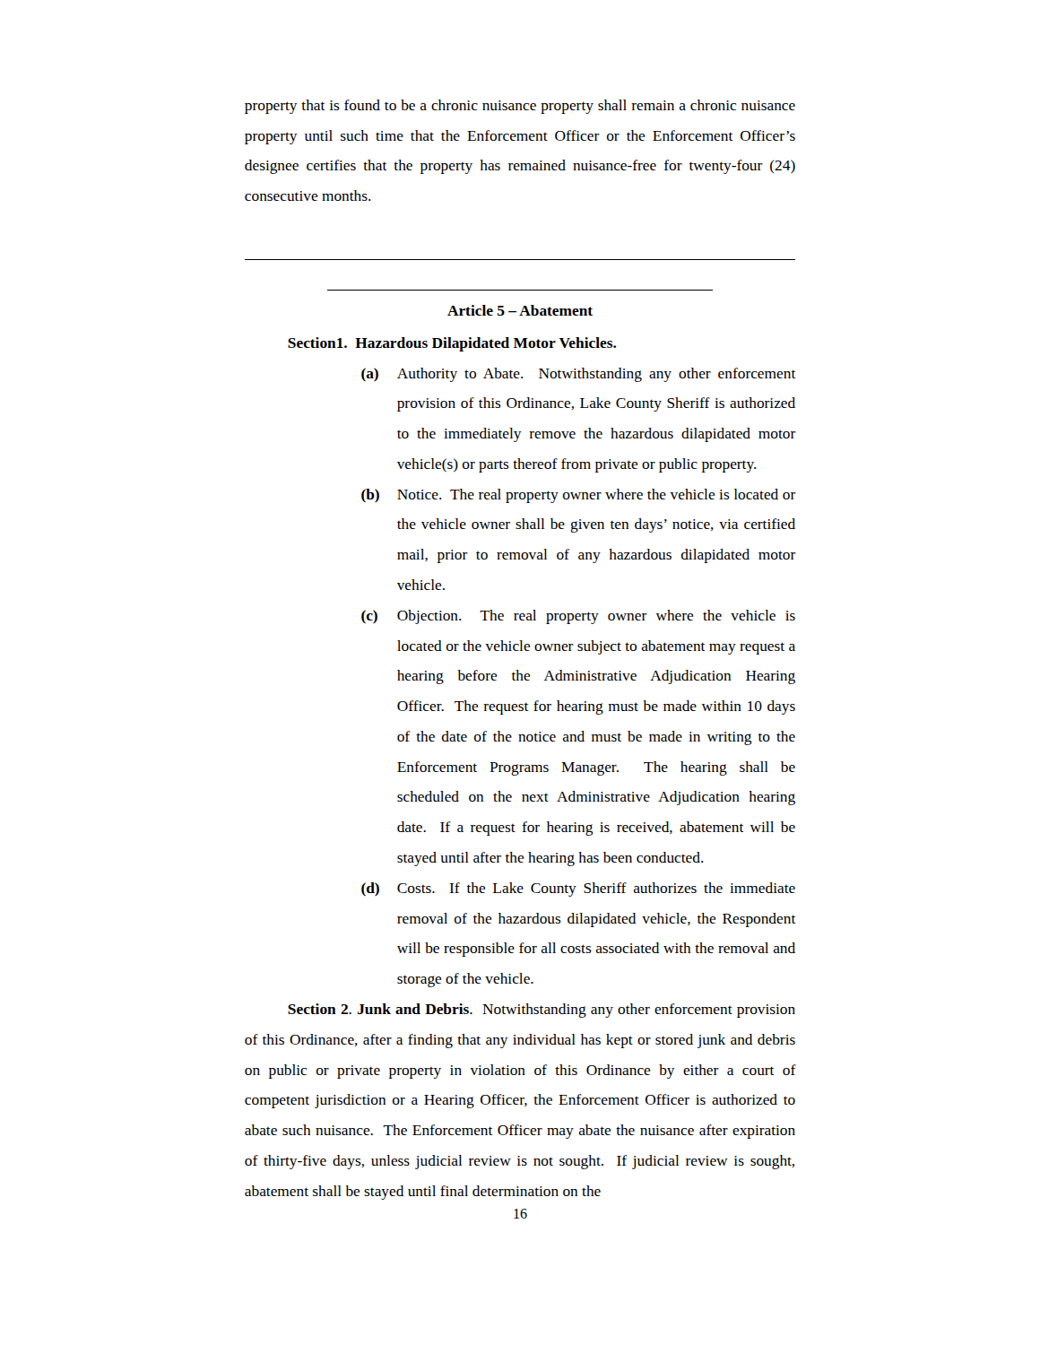property that is found to be a chronic nuisance property shall remain a chronic nuisance property until such time that the Enforcement Officer or the Enforcement Officer’s designee certifies that the property has remained nuisance-free for twenty-four (24) consecutive months.
Article 5 – Abatement
Section1. Hazardous Dilapidated Motor Vehicles.
(a) Authority to Abate. Notwithstanding any other enforcement provision of this Ordinance, Lake County Sheriff is authorized to the immediately remove the hazardous dilapidated motor vehicle(s) or parts thereof from private or public property.
(b) Notice. The real property owner where the vehicle is located or the vehicle owner shall be given ten days’ notice, via certified mail, prior to removal of any hazardous dilapidated motor vehicle.
(c) Objection. The real property owner where the vehicle is located or the vehicle owner subject to abatement may request a hearing before the Administrative Adjudication Hearing Officer. The request for hearing must be made within 10 days of the date of the notice and must be made in writing to the Enforcement Programs Manager. The hearing shall be scheduled on the next Administrative Adjudication hearing date. If a request for hearing is received, abatement will be stayed until after the hearing has been conducted.
(d) Costs. If the Lake County Sheriff authorizes the immediate removal of the hazardous dilapidated vehicle, the Respondent will be responsible for all costs associated with the removal and storage of the vehicle.
Section 2. Junk and Debris. Notwithstanding any other enforcement provision of this Ordinance, after a finding that any individual has kept or stored junk and debris on public or private property in violation of this Ordinance by either a court of competent jurisdiction or a Hearing Officer, the Enforcement Officer is authorized to abate such nuisance. The Enforcement Officer may abate the nuisance after expiration of thirty-five days, unless judicial review is not sought. If judicial review is sought, abatement shall be stayed until final determination on the
16